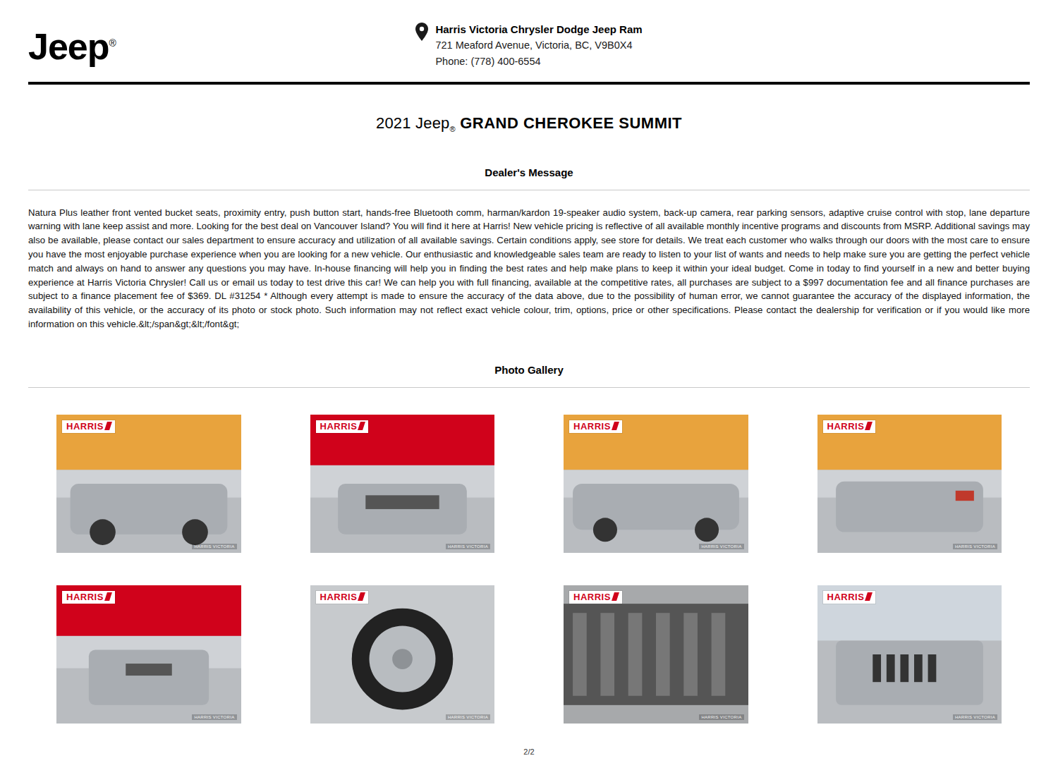Jeep®
Harris Victoria Chrysler Dodge Jeep Ram
721 Meaford Avenue, Victoria, BC, V9B0X4
Phone: (778) 400-6554
2021 Jeep® GRAND CHEROKEE SUMMIT
Dealer's Message
Natura Plus leather front vented bucket seats, proximity entry, push button start, hands-free Bluetooth comm, harman/kardon 19-speaker audio system, back-up camera, rear parking sensors, adaptive cruise control with stop, lane departure warning with lane keep assist and more. Looking for the best deal on Vancouver Island? You will find it here at Harris! New vehicle pricing is reflective of all available monthly incentive programs and discounts from MSRP. Additional savings may also be available, please contact our sales department to ensure accuracy and utilization of all available savings. Certain conditions apply, see store for details. We treat each customer who walks through our doors with the most care to ensure you have the most enjoyable purchase experience when you are looking for a new vehicle. Our enthusiastic and knowledgeable sales team are ready to listen to your list of wants and needs to help make sure you are getting the perfect vehicle match and always on hand to answer any questions you may have. In-house financing will help you in finding the best rates and help make plans to keep it within your ideal budget. Come in today to find yourself in a new and better buying experience at Harris Victoria Chrysler! Call us or email us today to test drive this car! We can help you with full financing, available at the competitive rates, all purchases are subject to a $997 documentation fee and all finance purchases are subject to a finance placement fee of $369. DL #31254 * Although every attempt is made to ensure the accuracy of the data above, due to the possibility of human error, we cannot guarantee the accuracy of the displayed information, the availability of this vehicle, or the accuracy of its photo or stock photo. Such information may not reflect exact vehicle colour, trim, options, price or other specifications. Please contact the dealership for verification or if you would like more information on this vehicle.&lt;/span&gt;&lt;/font&gt;
Photo Gallery
HARRIS
HARRIS VICTORIA
HARRIS
HARRIS VICTORIA
HARRIS
HARRIS VICTORIA
HARRIS
HARRIS VICTORIA
HARRIS
HARRIS VICTORIA
HARRIS
HARRIS VICTORIA
HARRIS
HARRIS VICTORIA
HARRIS
HARRIS VICTORIA
2/2